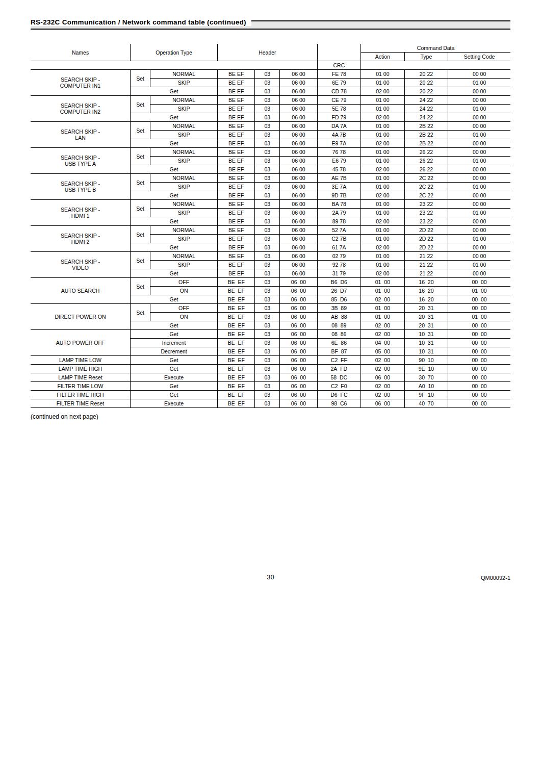RS-232C Communication / Network command table (continued)
| Names | Operation Type | Header | | Command Data |
| --- | --- | --- | --- | --- |
| Action | Type | Setting Code |
| | | | CRC | | | |
| SEARCH SKIP - COMPUTER IN1 | Set | NORMAL | BE EF | 03 | 06 00 | FE 78 | 01 00 | 20 22 | 00 00 |
| SKIP | BE EF | 03 | 06 00 | 6E 79 | 01 00 | 20 22 | 01 00 |
| Get | BE EF | 03 | 06 00 | CD 78 | 02 00 | 20 22 | 00 00 |
| SEARCH SKIP - COMPUTER IN2 | Set | NORMAL | BE EF | 03 | 06 00 | CE 79 | 01 00 | 24 22 | 00 00 |
| SKIP | BE EF | 03 | 06 00 | 5E 78 | 01 00 | 24 22 | 01 00 |
| Get | BE EF | 03 | 06 00 | FD 79 | 02 00 | 24 22 | 00 00 |
| SEARCH SKIP - LAN | Set | NORMAL | BE EF | 03 | 06 00 | DA 7A | 01 00 | 2B 22 | 00 00 |
| SKIP | BE EF | 03 | 06 00 | 4A 7B | 01 00 | 2B 22 | 01 00 |
| Get | BE EF | 03 | 06 00 | E9 7A | 02 00 | 2B 22 | 00 00 |
| SEARCH SKIP - USB TYPE A | Set | NORMAL | BE EF | 03 | 06 00 | 76 78 | 01 00 | 26 22 | 00 00 |
| SKIP | BE EF | 03 | 06 00 | E6 79 | 01 00 | 26 22 | 01 00 |
| Get | BE EF | 03 | 06 00 | 45 78 | 02 00 | 26 22 | 00 00 |
| SEARCH SKIP - USB TYPE B | Set | NORMAL | BE EF | 03 | 06 00 | AE 7B | 01 00 | 2C 22 | 00 00 |
| SKIP | BE EF | 03 | 06 00 | 3E 7A | 01 00 | 2C 22 | 01 00 |
| Get | BE EF | 03 | 06 00 | 9D 7B | 02 00 | 2C 22 | 00 00 |
| SEARCH SKIP - HDMI 1 | Set | NORMAL | BE EF | 03 | 06 00 | BA 78 | 01 00 | 23 22 | 00 00 |
| SKIP | BE EF | 03 | 06 00 | 2A 79 | 01 00 | 23 22 | 01 00 |
| Get | BE EF | 03 | 06 00 | 89 78 | 02 00 | 23 22 | 00 00 |
| SEARCH SKIP - HDMI 2 | Set | NORMAL | BE EF | 03 | 06 00 | 52 7A | 01 00 | 2D 22 | 00 00 |
| SKIP | BE EF | 03 | 06 00 | C2 7B | 01 00 | 2D 22 | 01 00 |
| Get | BE EF | 03 | 06 00 | 61 7A | 02 00 | 2D 22 | 00 00 |
| SEARCH SKIP - VIDEO | Set | NORMAL | BE EF | 03 | 06 00 | 02 79 | 01 00 | 21 22 | 00 00 |
| SKIP | BE EF | 03 | 06 00 | 92 78 | 01 00 | 21 22 | 01 00 |
| Get | BE EF | 03 | 06 00 | 31 79 | 02 00 | 21 22 | 00 00 |
| AUTO SEARCH | Set | OFF | BE EF | 03 | 06 00 | B6 D6 | 01 00 | 16 20 | 00 00 |
| ON | BE EF | 03 | 06 00 | 26 D7 | 01 00 | 16 20 | 01 00 |
| Get | BE EF | 03 | 06 00 | 85 D6 | 02 00 | 16 20 | 00 00 |
| DIRECT POWER ON | Set | OFF | BE EF | 03 | 06 00 | 3B 89 | 01 00 | 20 31 | 00 00 |
| ON | BE EF | 03 | 06 00 | AB 88 | 01 00 | 20 31 | 01 00 |
| Get | BE EF | 03 | 06 00 | 08 89 | 02 00 | 20 31 | 00 00 |
| AUTO POWER OFF | Get | BE EF | 03 | 06 00 | 08 86 | 02 00 | 10 31 | 00 00 |
| Increment | BE EF | 03 | 06 00 | 6E 86 | 04 00 | 10 31 | 00 00 |
| Decrement | BE EF | 03 | 06 00 | BF 87 | 05 00 | 10 31 | 00 00 |
| LAMP TIME LOW | Get | BE EF | 03 | 06 00 | C2 FF | 02 00 | 90 10 | 00 00 |
| LAMP TIME HIGH | Get | BE EF | 03 | 06 00 | 2A FD | 02 00 | 9E 10 | 00 00 |
| LAMP TIME Reset | Execute | BE EF | 03 | 06 00 | 58 DC | 06 00 | 30 70 | 00 00 |
| FILTER TIME LOW | Get | BE EF | 03 | 06 00 | C2 F0 | 02 00 | A0 10 | 00 00 |
| FILTER TIME HIGH | Get | BE EF | 03 | 06 00 | D6 FC | 02 00 | 9F 10 | 00 00 |
| FILTER TIME Reset | Execute | BE EF | 03 | 06 00 | 98 C6 | 06 00 | 40 70 | 00 00 |
(continued on next page)
30
QM00092-1